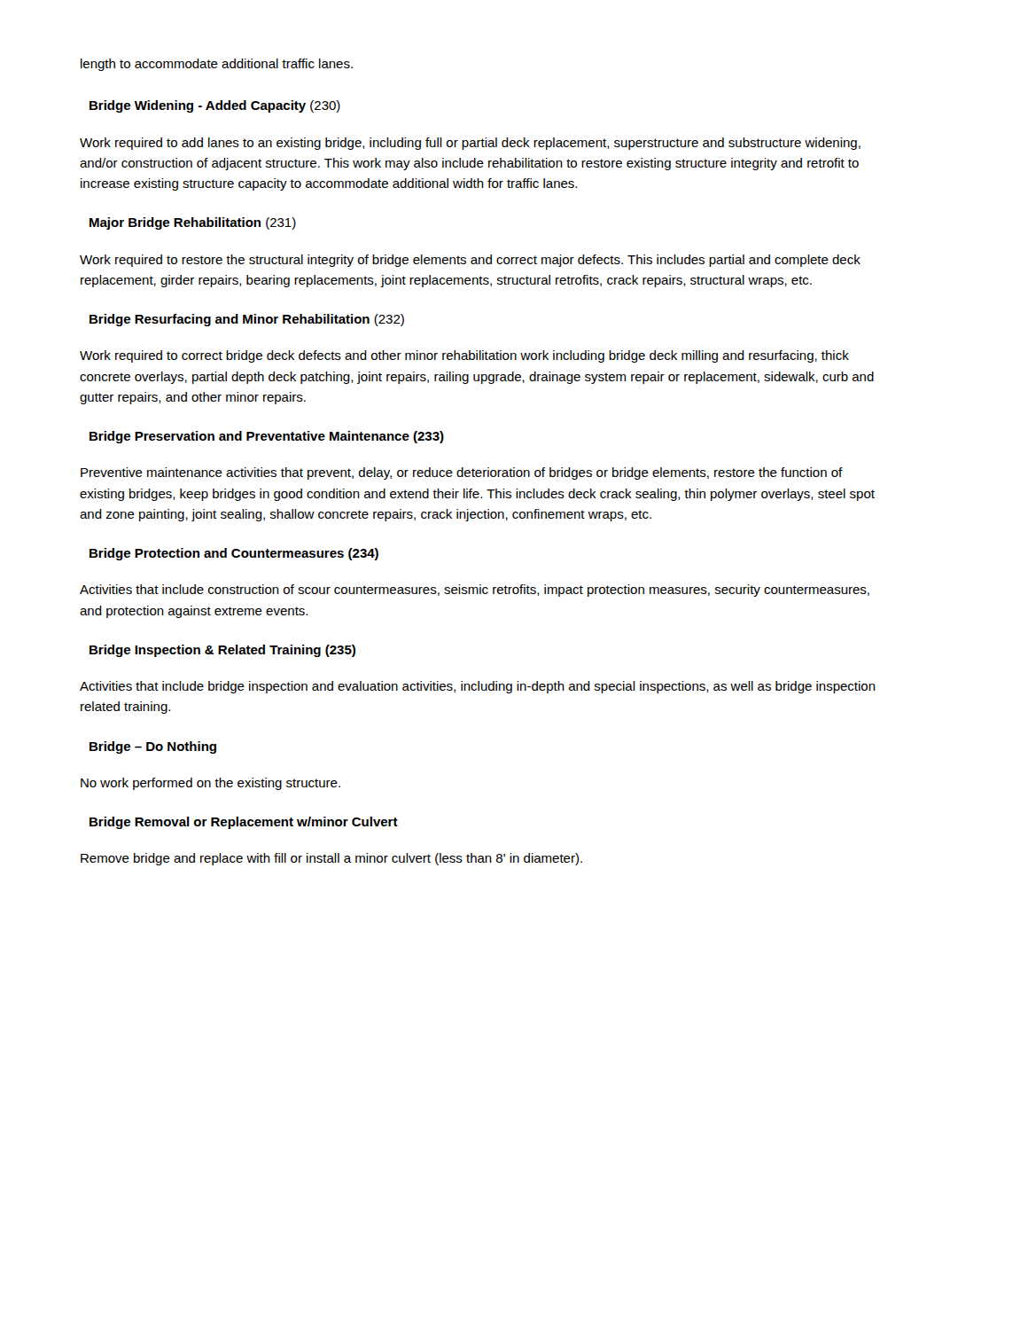length to accommodate additional traffic lanes.
Bridge Widening - Added Capacity (230)
Work required to add lanes to an existing bridge, including full or partial deck replacement, superstructure and substructure widening, and/or construction of adjacent structure. This work may also include rehabilitation to restore existing structure integrity and retrofit to increase existing structure capacity to accommodate additional width for traffic lanes.
Major Bridge Rehabilitation (231)
Work required to restore the structural integrity of bridge elements and correct major defects. This includes partial and complete deck replacement, girder repairs, bearing replacements, joint replacements, structural retrofits, crack repairs, structural wraps, etc.
Bridge Resurfacing and Minor Rehabilitation (232)
Work required to correct bridge deck defects and other minor rehabilitation work including bridge deck milling and resurfacing, thick concrete overlays, partial depth deck patching, joint repairs, railing upgrade, drainage system repair or replacement, sidewalk, curb and gutter repairs, and other minor repairs.
Bridge Preservation and Preventative Maintenance (233)
Preventive maintenance activities that prevent, delay, or reduce deterioration of bridges or bridge elements, restore the function of existing bridges, keep bridges in good condition and extend their life. This includes deck crack sealing, thin polymer overlays, steel spot and zone painting, joint sealing, shallow concrete repairs, crack injection, confinement wraps, etc.
Bridge Protection and Countermeasures (234)
Activities that include construction of scour countermeasures, seismic retrofits, impact protection measures, security countermeasures, and protection against extreme events.
Bridge Inspection & Related Training (235)
Activities that include bridge inspection and evaluation activities, including in-depth and special inspections, as well as bridge inspection related training.
Bridge – Do Nothing
No work performed on the existing structure.
Bridge Removal or Replacement w/minor Culvert
Remove bridge and replace with fill or install a minor culvert (less than 8' in diameter).